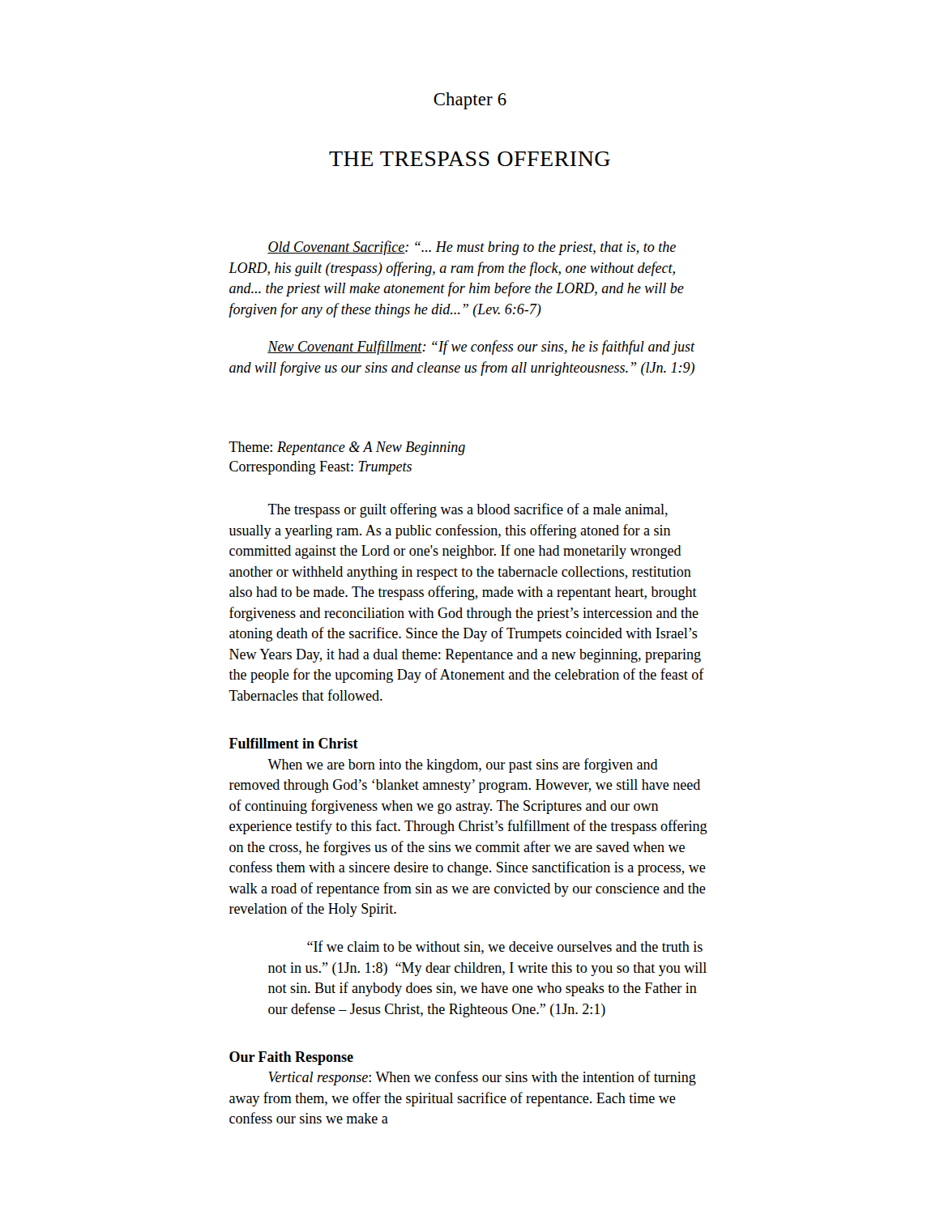Chapter 6
THE TRESPASS OFFERING
Old Covenant Sacrifice: “... He must bring to the priest, that is, to the LORD, his guilt (trespass) offering, a ram from the flock, one without defect, and... the priest will make atonement for him before the LORD, and he will be forgiven for any of these things he did...” (Lev. 6:6-7)
New Covenant Fulfillment: “If we confess our sins, he is faithful and just and will forgive us our sins and cleanse us from all unrighteousness.” (lJn. 1:9)
Theme: Repentance & A New Beginning
Corresponding Feast: Trumpets
The trespass or guilt offering was a blood sacrifice of a male animal, usually a yearling ram. As a public confession, this offering atoned for a sin committed against the Lord or one's neighbor. If one had monetarily wronged another or withheld anything in respect to the tabernacle collections, restitution also had to be made. The trespass offering, made with a repentant heart, brought forgiveness and reconciliation with God through the priest’s intercession and the atoning death of the sacrifice. Since the Day of Trumpets coincided with Israel’s New Years Day, it had a dual theme: Repentance and a new beginning, preparing the people for the upcoming Day of Atonement and the celebration of the feast of Tabernacles that followed.
Fulfillment in Christ
When we are born into the kingdom, our past sins are forgiven and removed through God’s ‘blanket amnesty’ program. However, we still have need of continuing forgiveness when we go astray. The Scriptures and our own experience testify to this fact. Through Christ’s fulfillment of the trespass offering on the cross, he forgives us of the sins we commit after we are saved when we confess them with a sincere desire to change. Since sanctification is a process, we walk a road of repentance from sin as we are convicted by our conscience and the revelation of the Holy Spirit.
“If we claim to be without sin, we deceive ourselves and the truth is not in us.” (1Jn. 1:8) “My dear children, I write this to you so that you will not sin. But if anybody does sin, we have one who speaks to the Father in our defense – Jesus Christ, the Righteous One.” (1Jn. 2:1)
Our Faith Response
Vertical response: When we confess our sins with the intention of turning away from them, we offer the spiritual sacrifice of repentance. Each time we confess our sins we make a